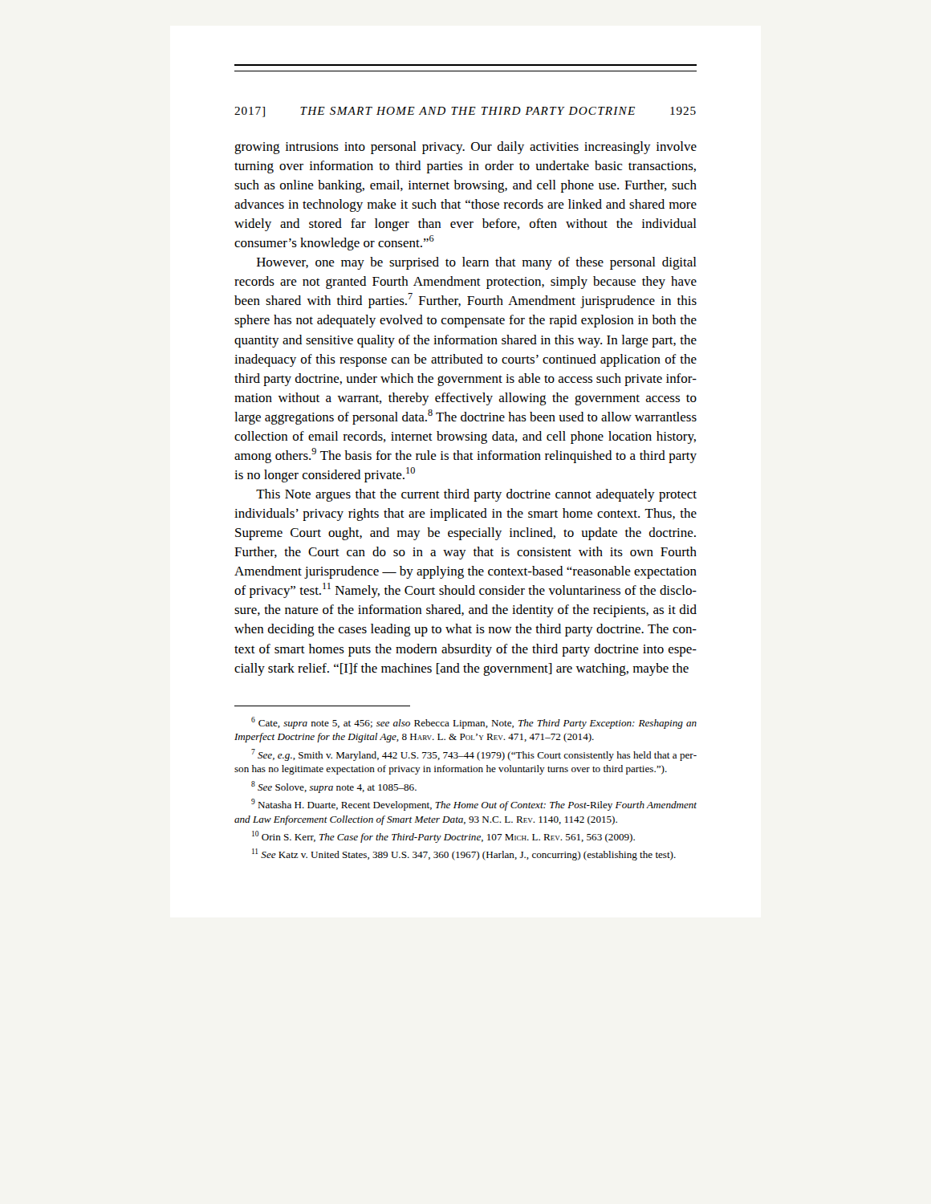2017] The Smart Home and the Third Party Doctrine 1925
growing intrusions into personal privacy. Our daily activities increasingly involve turning over information to third parties in order to undertake basic transactions, such as online banking, email, internet browsing, and cell phone use. Further, such advances in technology make it such that “those records are linked and shared more widely and stored far longer than ever before, often without the individual consumer’s knowledge or consent.”6
However, one may be surprised to learn that many of these personal digital records are not granted Fourth Amendment protection, simply because they have been shared with third parties.7 Further, Fourth Amendment jurisprudence in this sphere has not adequately evolved to compensate for the rapid explosion in both the quantity and sensitive quality of the information shared in this way. In large part, the inadequacy of this response can be attributed to courts’ continued application of the third party doctrine, under which the government is able to access such private information without a warrant, thereby effectively allowing the government access to large aggregations of personal data.8 The doctrine has been used to allow warrantless collection of email records, internet browsing data, and cell phone location history, among others.9 The basis for the rule is that information relinquished to a third party is no longer considered private.10
This Note argues that the current third party doctrine cannot adequately protect individuals’ privacy rights that are implicated in the smart home context. Thus, the Supreme Court ought, and may be especially inclined, to update the doctrine. Further, the Court can do so in a way that is consistent with its own Fourth Amendment jurisprudence — by applying the context-based “reasonable expectation of privacy” test.11 Namely, the Court should consider the voluntariness of the disclosure, the nature of the information shared, and the identity of the recipients, as it did when deciding the cases leading up to what is now the third party doctrine. The context of smart homes puts the modern absurdity of the third party doctrine into especially stark relief. “[I]f the machines [and the government] are watching, maybe the
6 Cate, supra note 5, at 456; see also Rebecca Lipman, Note, The Third Party Exception: Reshaping an Imperfect Doctrine for the Digital Age, 8 Harv. L. & Pol’y Rev. 471, 471–72 (2014).
7 See, e.g., Smith v. Maryland, 442 U.S. 735, 743–44 (1979) (“This Court consistently has held that a person has no legitimate expectation of privacy in information he voluntarily turns over to third parties.”).
8 See Solove, supra note 4, at 1085–86.
9 Natasha H. Duarte, Recent Development, The Home Out of Context: The Post-Riley Fourth Amendment and Law Enforcement Collection of Smart Meter Data, 93 N.C. L. Rev. 1140, 1142 (2015).
10 Orin S. Kerr, The Case for the Third-Party Doctrine, 107 Mich. L. Rev. 561, 563 (2009).
11 See Katz v. United States, 389 U.S. 347, 360 (1967) (Harlan, J., concurring) (establishing the test).